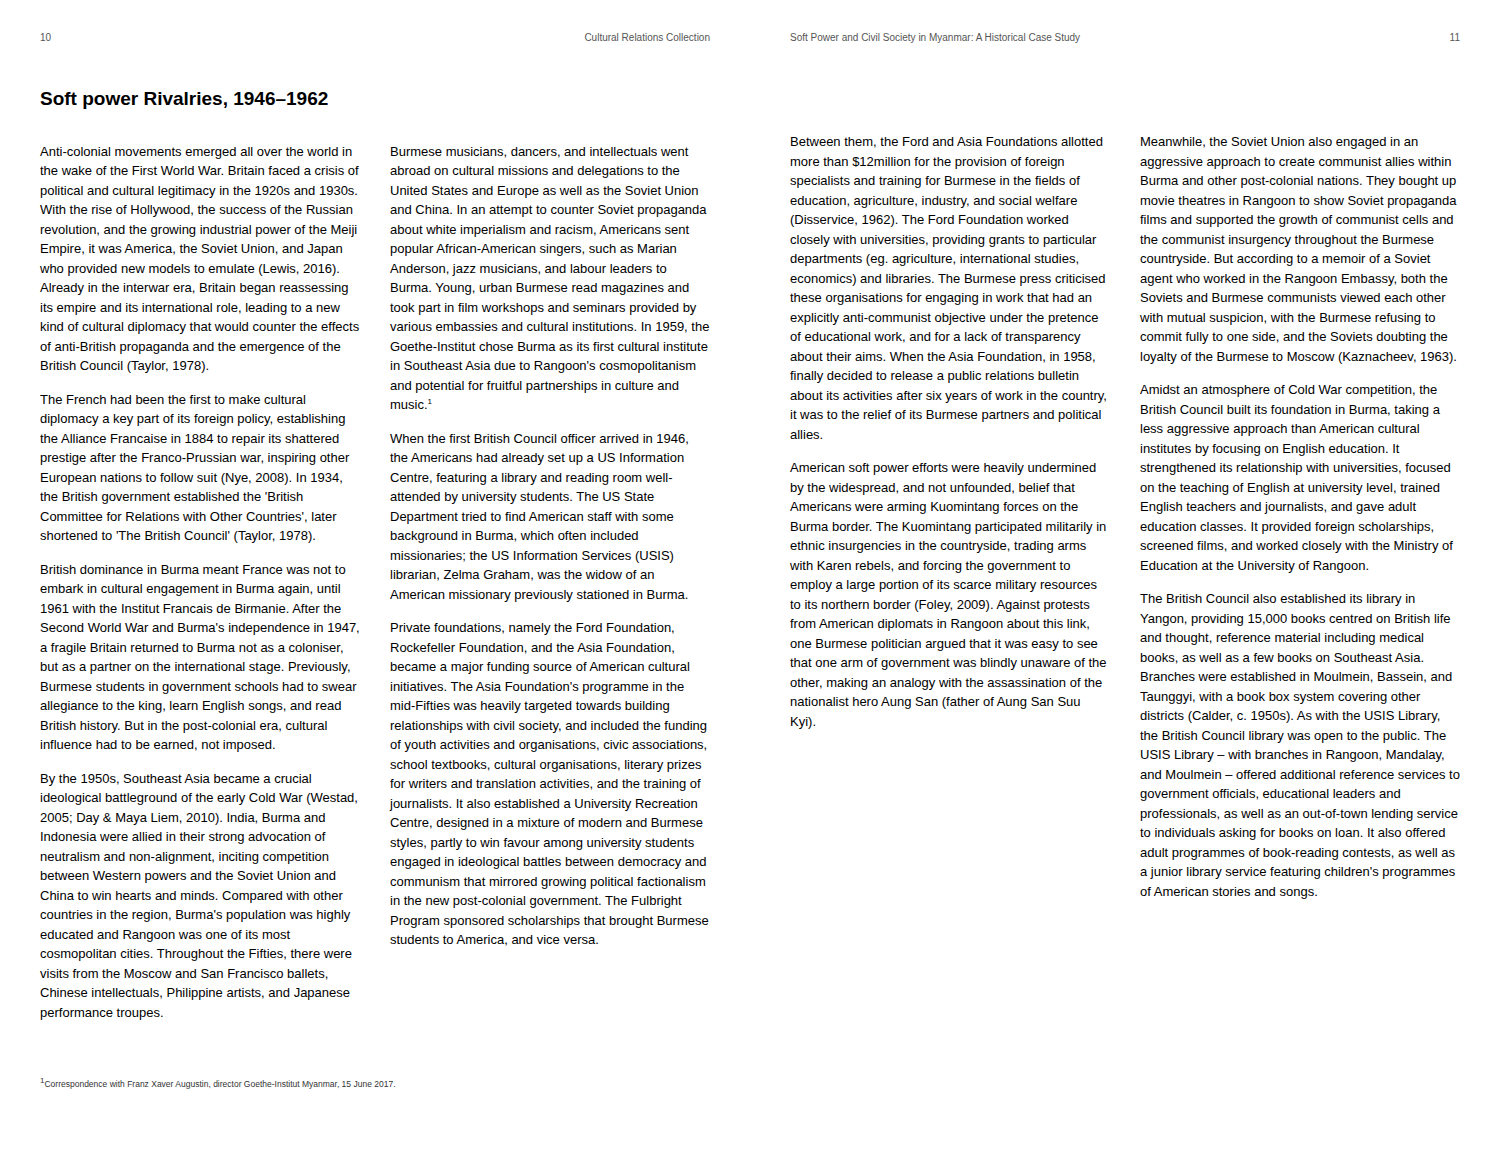10 Cultural Relations Collection
Soft power Rivalries, 1946–1962
Anti-colonial movements emerged all over the world in the wake of the First World War. Britain faced a crisis of political and cultural legitimacy in the 1920s and 1930s. With the rise of Hollywood, the success of the Russian revolution, and the growing industrial power of the Meiji Empire, it was America, the Soviet Union, and Japan who provided new models to emulate (Lewis, 2016). Already in the interwar era, Britain began reassessing its empire and its international role, leading to a new kind of cultural diplomacy that would counter the effects of anti-British propaganda and the emergence of the British Council (Taylor, 1978).
The French had been the first to make cultural diplomacy a key part of its foreign policy, establishing the Alliance Francaise in 1884 to repair its shattered prestige after the Franco-Prussian war, inspiring other European nations to follow suit (Nye, 2008). In 1934, the British government established the 'British Committee for Relations with Other Countries', later shortened to 'The British Council' (Taylor, 1978).
British dominance in Burma meant France was not to embark in cultural engagement in Burma again, until 1961 with the Institut Francais de Birmanie. After the Second World War and Burma's independence in 1947, a fragile Britain returned to Burma not as a coloniser, but as a partner on the international stage. Previously, Burmese students in government schools had to swear allegiance to the king, learn English songs, and read British history. But in the post-colonial era, cultural influence had to be earned, not imposed.
By the 1950s, Southeast Asia became a crucial ideological battleground of the early Cold War (Westad, 2005; Day & Maya Liem, 2010). India, Burma and Indonesia were allied in their strong advocation of neutralism and non-alignment, inciting competition between Western powers and the Soviet Union and China to win hearts and minds. Compared with other countries in the region, Burma's population was highly educated and Rangoon was one of its most cosmopolitan cities. Throughout the Fifties, there were visits from the Moscow and San Francisco ballets, Chinese intellectuals, Philippine artists, and Japanese performance troupes.
Burmese musicians, dancers, and intellectuals went abroad on cultural missions and delegations to the United States and Europe as well as the Soviet Union and China. In an attempt to counter Soviet propaganda about white imperialism and racism, Americans sent popular African-American singers, such as Marian Anderson, jazz musicians, and labour leaders to Burma. Young, urban Burmese read magazines and took part in film workshops and seminars provided by various embassies and cultural institutions. In 1959, the Goethe-Institut chose Burma as its first cultural institute in Southeast Asia due to Rangoon's cosmopolitanism and potential for fruitful partnerships in culture and music.1
When the first British Council officer arrived in 1946, the Americans had already set up a US Information Centre, featuring a library and reading room well-attended by university students. The US State Department tried to find American staff with some background in Burma, which often included missionaries; the US Information Services (USIS) librarian, Zelma Graham, was the widow of an American missionary previously stationed in Burma.
Private foundations, namely the Ford Foundation, Rockefeller Foundation, and the Asia Foundation, became a major funding source of American cultural initiatives. The Asia Foundation's programme in the mid-Fifties was heavily targeted towards building relationships with civil society, and included the funding of youth activities and organisations, civic associations, school textbooks, cultural organisations, literary prizes for writers and translation activities, and the training of journalists. It also established a University Recreation Centre, designed in a mixture of modern and Burmese styles, partly to win favour among university students engaged in ideological battles between democracy and communism that mirrored growing political factionalism in the new post-colonial government. The Fulbright Program sponsored scholarships that brought Burmese students to America, and vice versa.
1Correspondence with Franz Xaver Augustin, director Goethe-Institut Myanmar, 15 June 2017.
Soft Power and Civil Society in Myanmar: A Historical Case Study 11
Between them, the Ford and Asia Foundations allotted more than $12million for the provision of foreign specialists and training for Burmese in the fields of education, agriculture, industry, and social welfare (Disservice, 1962). The Ford Foundation worked closely with universities, providing grants to particular departments (eg. agriculture, international studies, economics) and libraries. The Burmese press criticised these organisations for engaging in work that had an explicitly anti-communist objective under the pretence of educational work, and for a lack of transparency about their aims. When the Asia Foundation, in 1958, finally decided to release a public relations bulletin about its activities after six years of work in the country, it was to the relief of its Burmese partners and political allies.
American soft power efforts were heavily undermined by the widespread, and not unfounded, belief that Americans were arming Kuomintang forces on the Burma border. The Kuomintang participated militarily in ethnic insurgencies in the countryside, trading arms with Karen rebels, and forcing the government to employ a large portion of its scarce military resources to its northern border (Foley, 2009). Against protests from American diplomats in Rangoon about this link, one Burmese politician argued that it was easy to see that one arm of government was blindly unaware of the other, making an analogy with the assassination of the nationalist hero Aung San (father of Aung San Suu Kyi).
Meanwhile, the Soviet Union also engaged in an aggressive approach to create communist allies within Burma and other post-colonial nations. They bought up movie theatres in Rangoon to show Soviet propaganda films and supported the growth of communist cells and the communist insurgency throughout the Burmese countryside. But according to a memoir of a Soviet agent who worked in the Rangoon Embassy, both the Soviets and Burmese communists viewed each other with mutual suspicion, with the Burmese refusing to commit fully to one side, and the Soviets doubting the loyalty of the Burmese to Moscow (Kaznacheev, 1963).
Amidst an atmosphere of Cold War competition, the British Council built its foundation in Burma, taking a less aggressive approach than American cultural institutes by focusing on English education. It strengthened its relationship with universities, focused on the teaching of English at university level, trained English teachers and journalists, and gave adult education classes. It provided foreign scholarships, screened films, and worked closely with the Ministry of Education at the University of Rangoon.
The British Council also established its library in Yangon, providing 15,000 books centred on British life and thought, reference material including medical books, as well as a few books on Southeast Asia. Branches were established in Moulmein, Bassein, and Taunggyi, with a book box system covering other districts (Calder, c. 1950s). As with the USIS Library, the British Council library was open to the public. The USIS Library – with branches in Rangoon, Mandalay, and Moulmein – offered additional reference services to government officials, educational leaders and professionals, as well as an out-of-town lending service to individuals asking for books on loan. It also offered adult programmes of book-reading contests, as well as a junior library service featuring children's programmes of American stories and songs.